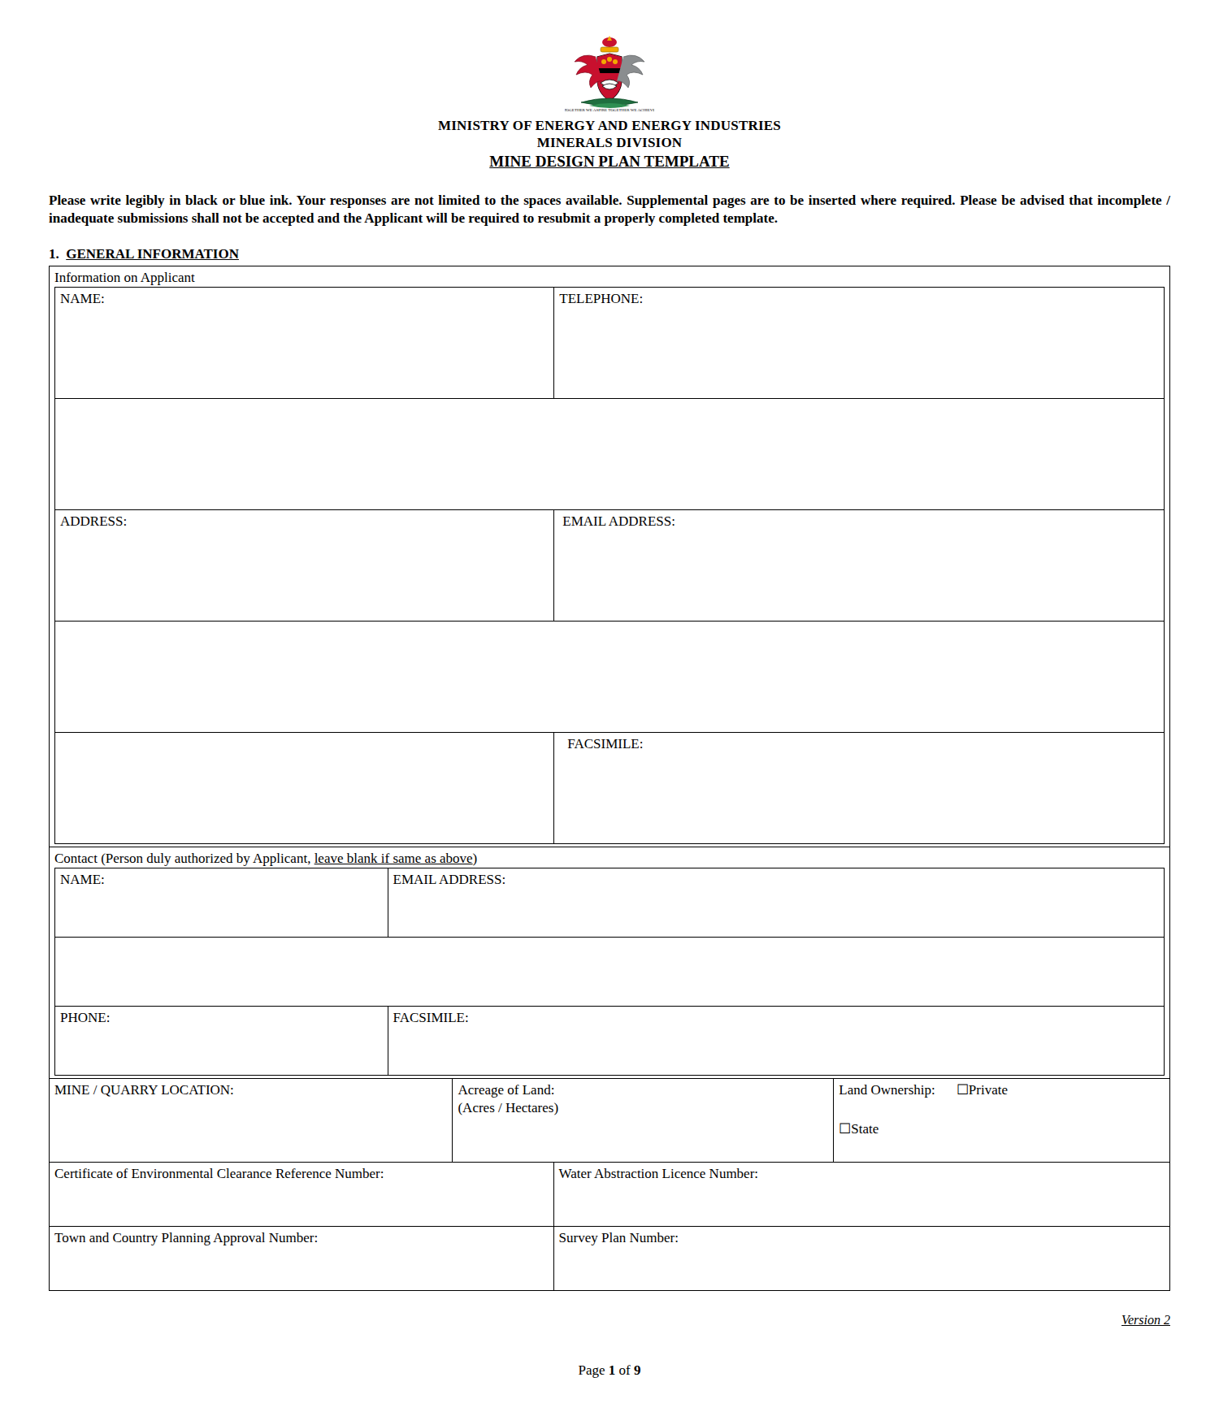TOGETHER WE ASPIRE TOGETHER WE ACHIEVE
MINISTRY OF ENERGY AND ENERGY INDUSTRIES
MINERALS DIVISION
MINE DESIGN PLAN TEMPLATE
Please write legibly in black or blue ink. Your responses are not limited to the spaces available. Supplemental pages are to be inserted where required. Please be advised that incomplete / inadequate submissions shall not be accepted and the Applicant will be required to resubmit a properly completed template.
1. GENERAL INFORMATION
| Information on Applicant / NAME: / TELEPHONE: / / ADDRESS: / EMAIL ADDRESS: / / / FACSIMILE: / |
| Contact (Person duly authorized by Applicant, leave blank if same as above ) / NAME: / EMAIL ADDRESS: / / PHONE: / FACSIMILE: / |
| MINE / QUARRY LOCATION: | Acreage of Land: (Acres / Hectares) | Land Ownership: ☐ Private ☐ State |
| Certificate of Environmental Clearance Reference Number: | Water Abstraction Licence Number: |
| Town and Country Planning Approval Number: | Survey Plan Number: |
Version 2
Page 1 of 9